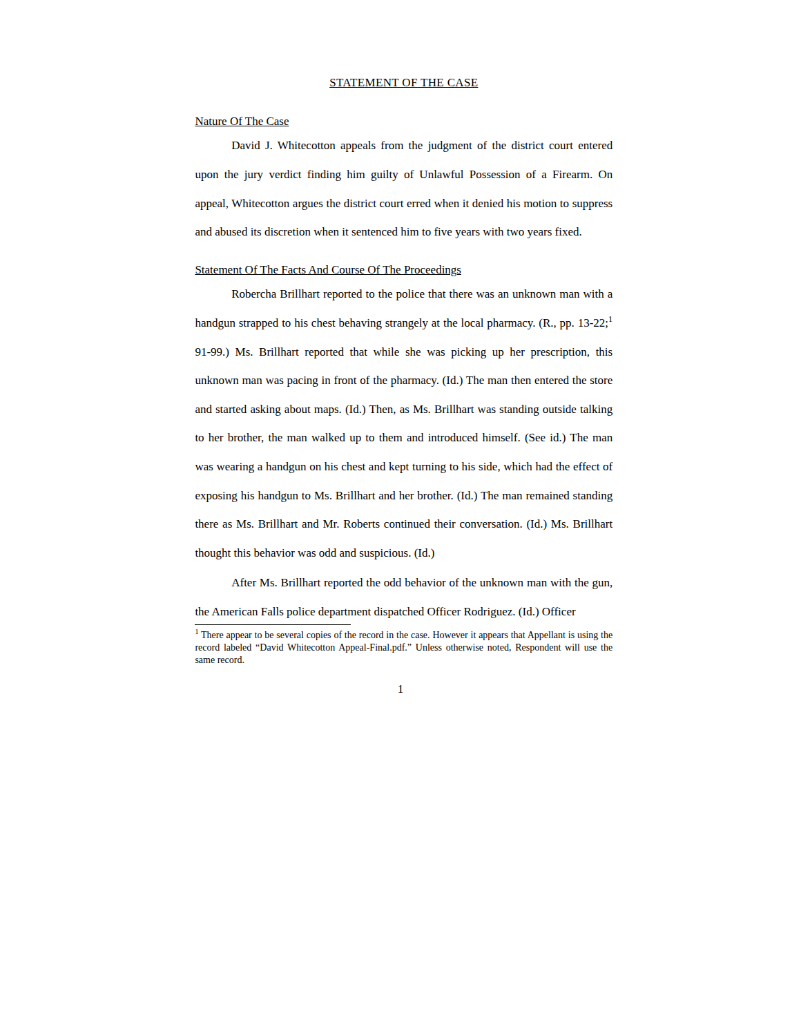STATEMENT OF THE CASE
Nature Of The Case
David J. Whitecotton appeals from the judgment of the district court entered upon the jury verdict finding him guilty of Unlawful Possession of a Firearm. On appeal, Whitecotton argues the district court erred when it denied his motion to suppress and abused its discretion when it sentenced him to five years with two years fixed.
Statement Of The Facts And Course Of The Proceedings
Robercha Brillhart reported to the police that there was an unknown man with a handgun strapped to his chest behaving strangely at the local pharmacy. (R., pp. 13-22;1 91-99.) Ms. Brillhart reported that while she was picking up her prescription, this unknown man was pacing in front of the pharmacy. (Id.) The man then entered the store and started asking about maps. (Id.) Then, as Ms. Brillhart was standing outside talking to her brother, the man walked up to them and introduced himself. (See id.) The man was wearing a handgun on his chest and kept turning to his side, which had the effect of exposing his handgun to Ms. Brillhart and her brother. (Id.) The man remained standing there as Ms. Brillhart and Mr. Roberts continued their conversation. (Id.) Ms. Brillhart thought this behavior was odd and suspicious. (Id.)
After Ms. Brillhart reported the odd behavior of the unknown man with the gun, the American Falls police department dispatched Officer Rodriguez. (Id.) Officer
1 There appear to be several copies of the record in the case. However it appears that Appellant is using the record labeled “David Whitecotton Appeal-Final.pdf.” Unless otherwise noted, Respondent will use the same record.
1